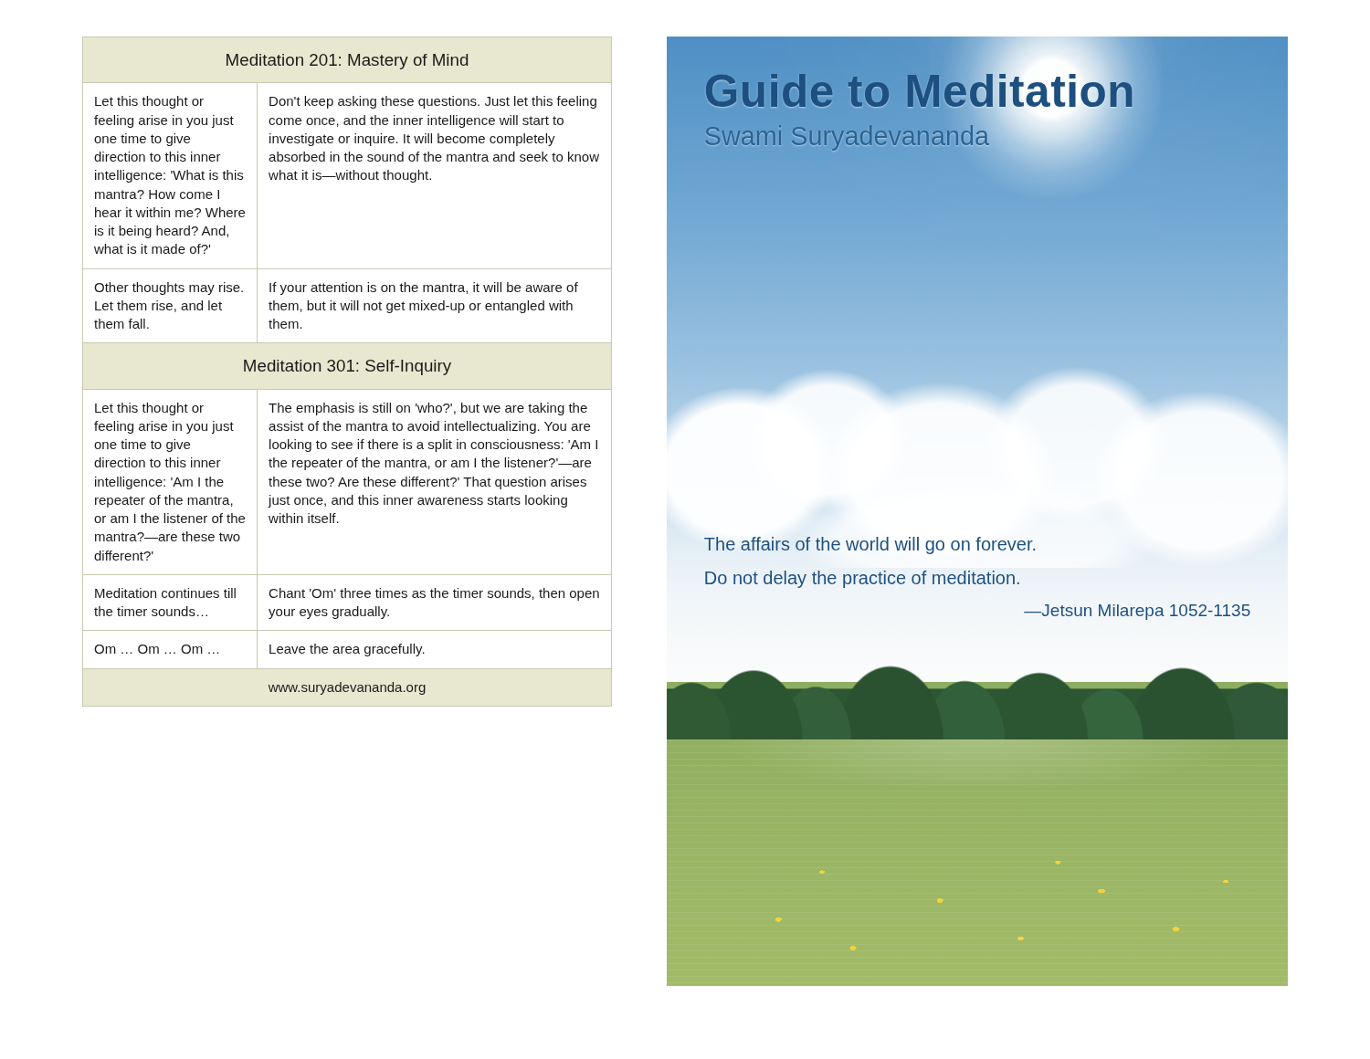| Meditation 201: Mastery of Mind |
| --- |
| Let this thought or feeling arise in you just one time to give direction to this inner intelligence: 'What is this mantra? How come I hear it within me? Where is it being heard? And, what is it made of?' | Don't keep asking these questions. Just let this feeling come once, and the inner intelligence will start to investigate or inquire. It will become completely absorbed in the sound of the mantra and seek to know what it is—without thought. |
| Other thoughts may rise. Let them rise, and let them fall. | If your attention is on the mantra, it will be aware of them, but it will not get mixed-up or entangled with them. |
| Meditation 301: Self-Inquiry |
| Let this thought or feeling arise in you just one time to give direction to this inner intelligence: 'Am I the repeater of the mantra, or am I the listener of the mantra?—are these two different?' | The emphasis is still on 'who?', but we are taking the assist of the mantra to avoid intellectualizing. You are looking to see if there is a split in consciousness: 'Am I the repeater of the mantra, or am I the listener?'—are these two? Are these different?' That question arises just once, and this inner awareness starts looking within itself. |
| Meditation continues till the timer sounds… | Chant 'Om' three times as the timer sounds, then open your eyes gradually. |
| Om … Om … Om … | Leave the area gracefully. |
| www.suryadevananda.org |
Guide to Meditation
Swami Suryadevananda
The affairs of the world will go on forever.
Do not delay the practice of meditation.
—Jetsun Milarepa 1052-1135